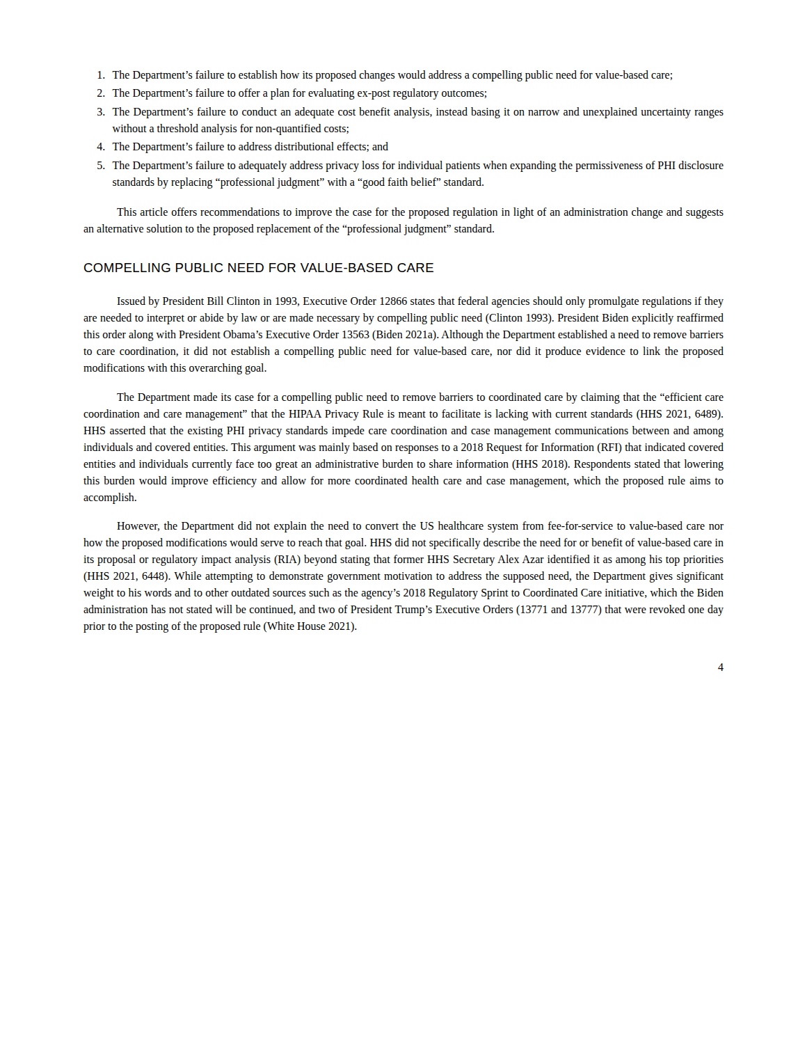The Department’s failure to establish how its proposed changes would address a compelling public need for value-based care;
The Department’s failure to offer a plan for evaluating ex-post regulatory outcomes;
The Department’s failure to conduct an adequate cost benefit analysis, instead basing it on narrow and unexplained uncertainty ranges without a threshold analysis for non-quantified costs;
The Department’s failure to address distributional effects; and
The Department’s failure to adequately address privacy loss for individual patients when expanding the permissiveness of PHI disclosure standards by replacing “professional judgment” with a “good faith belief” standard.
This article offers recommendations to improve the case for the proposed regulation in light of an administration change and suggests an alternative solution to the proposed replacement of the “professional judgment” standard.
Compelling Public Need for Value-Based Care
Issued by President Bill Clinton in 1993, Executive Order 12866 states that federal agencies should only promulgate regulations if they are needed to interpret or abide by law or are made necessary by compelling public need (Clinton 1993). President Biden explicitly reaffirmed this order along with President Obama’s Executive Order 13563 (Biden 2021a). Although the Department established a need to remove barriers to care coordination, it did not establish a compelling public need for value-based care, nor did it produce evidence to link the proposed modifications with this overarching goal.
The Department made its case for a compelling public need to remove barriers to coordinated care by claiming that the “efficient care coordination and care management” that the HIPAA Privacy Rule is meant to facilitate is lacking with current standards (HHS 2021, 6489). HHS asserted that the existing PHI privacy standards impede care coordination and case management communications between and among individuals and covered entities. This argument was mainly based on responses to a 2018 Request for Information (RFI) that indicated covered entities and individuals currently face too great an administrative burden to share information (HHS 2018). Respondents stated that lowering this burden would improve efficiency and allow for more coordinated health care and case management, which the proposed rule aims to accomplish.
However, the Department did not explain the need to convert the US healthcare system from fee-for-service to value-based care nor how the proposed modifications would serve to reach that goal. HHS did not specifically describe the need for or benefit of value-based care in its proposal or regulatory impact analysis (RIA) beyond stating that former HHS Secretary Alex Azar identified it as among his top priorities (HHS 2021, 6448). While attempting to demonstrate government motivation to address the supposed need, the Department gives significant weight to his words and to other outdated sources such as the agency’s 2018 Regulatory Sprint to Coordinated Care initiative, which the Biden administration has not stated will be continued, and two of President Trump’s Executive Orders (13771 and 13777) that were revoked one day prior to the posting of the proposed rule (White House 2021).
4